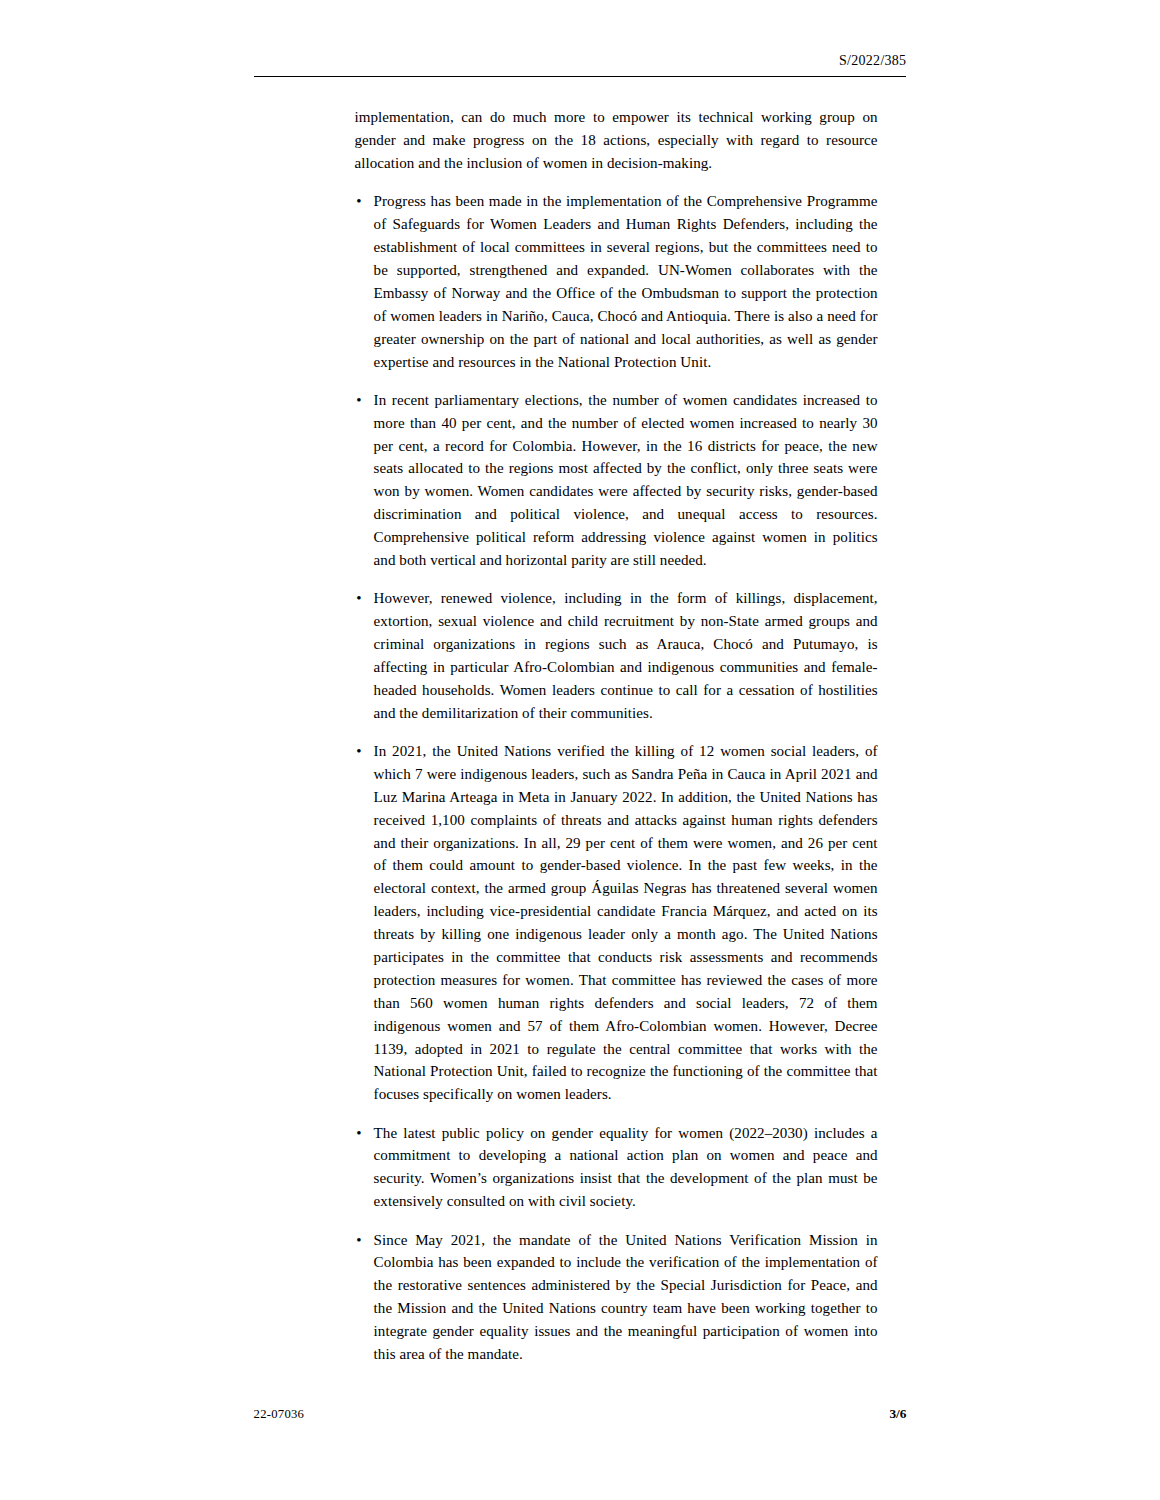S/2022/385
implementation, can do much more to empower its technical working group on gender and make progress on the 18 actions, especially with regard to resource allocation and the inclusion of women in decision-making.
Progress has been made in the implementation of the Comprehensive Programme of Safeguards for Women Leaders and Human Rights Defenders, including the establishment of local committees in several regions, but the committees need to be supported, strengthened and expanded. UN-Women collaborates with the Embassy of Norway and the Office of the Ombudsman to support the protection of women leaders in Nariño, Cauca, Chocó and Antioquia. There is also a need for greater ownership on the part of national and local authorities, as well as gender expertise and resources in the National Protection Unit.
In recent parliamentary elections, the number of women candidates increased to more than 40 per cent, and the number of elected women increased to nearly 30 per cent, a record for Colombia. However, in the 16 districts for peace, the new seats allocated to the regions most affected by the conflict, only three seats were won by women. Women candidates were affected by security risks, gender-based discrimination and political violence, and unequal access to resources. Comprehensive political reform addressing violence against women in politics and both vertical and horizontal parity are still needed.
However, renewed violence, including in the form of killings, displacement, extortion, sexual violence and child recruitment by non-State armed groups and criminal organizations in regions such as Arauca, Chocó and Putumayo, is affecting in particular Afro-Colombian and indigenous communities and female-headed households. Women leaders continue to call for a cessation of hostilities and the demilitarization of their communities.
In 2021, the United Nations verified the killing of 12 women social leaders, of which 7 were indigenous leaders, such as Sandra Peña in Cauca in April 2021 and Luz Marina Arteaga in Meta in January 2022. In addition, the United Nations has received 1,100 complaints of threats and attacks against human rights defenders and their organizations. In all, 29 per cent of them were women, and 26 per cent of them could amount to gender-based violence. In the past few weeks, in the electoral context, the armed group Águilas Negras has threatened several women leaders, including vice-presidential candidate Francia Márquez, and acted on its threats by killing one indigenous leader only a month ago. The United Nations participates in the committee that conducts risk assessments and recommends protection measures for women. That committee has reviewed the cases of more than 560 women human rights defenders and social leaders, 72 of them indigenous women and 57 of them Afro-Colombian women. However, Decree 1139, adopted in 2021 to regulate the central committee that works with the National Protection Unit, failed to recognize the functioning of the committee that focuses specifically on women leaders.
The latest public policy on gender equality for women (2022–2030) includes a commitment to developing a national action plan on women and peace and security. Women’s organizations insist that the development of the plan must be extensively consulted on with civil society.
Since May 2021, the mandate of the United Nations Verification Mission in Colombia has been expanded to include the verification of the implementation of the restorative sentences administered by the Special Jurisdiction for Peace, and the Mission and the United Nations country team have been working together to integrate gender equality issues and the meaningful participation of women into this area of the mandate.
22-07036
3/6